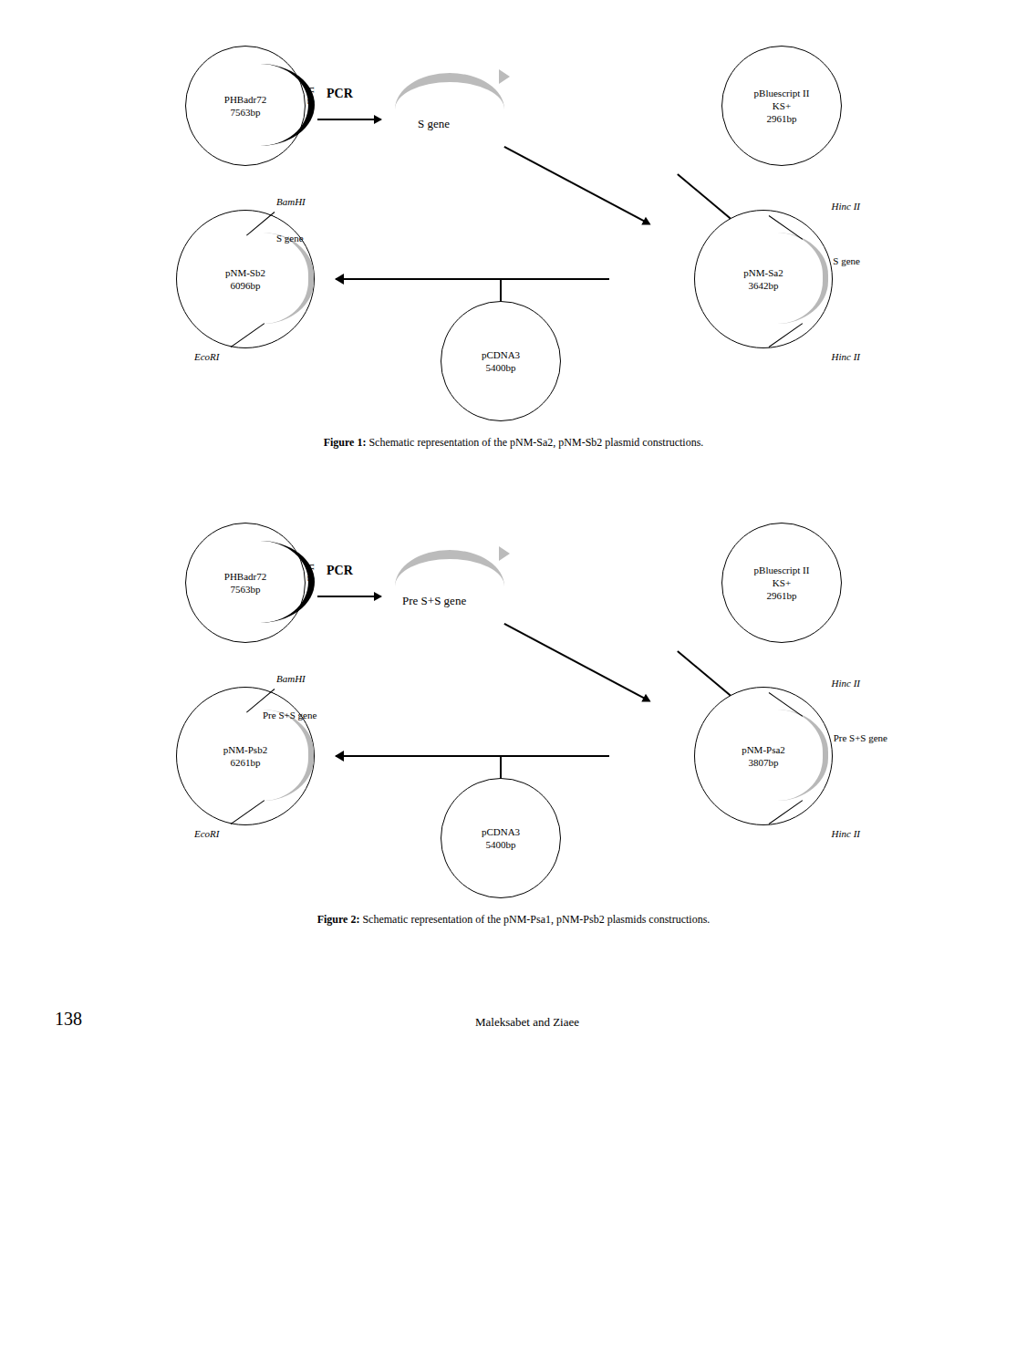PHBadr72 7563bp
H-G
PCR
S gene
pBluescript II KS+ 2961bp
pNM-Sa2 3642bp
Hinc II
S gene
Hinc II
pNM-Sb2 6096bp
Bam HI
S gene
Eco RI
pCDNA3 5400bp
Figure 1: Schematic representation of the pNM-Sa2, pNM-Sb2 plasmid constructions.
PHBadr72 7563bp
H-G
PCR
Pre S+S gene
pBluescript II KS+ 2961bp
pNM-Psa2 3807bp
Hinc II
Pre S+S gene
Hinc II
pNM-Psb2 6261bp
Bam HI
Pre S+S gene
Eco RI
pCDNA3 5400bp
Figure 2: Schematic representation of the pNM-Psa1, pNM-Psb2 plasmids constructions.
138
Maleksabet and Ziaee